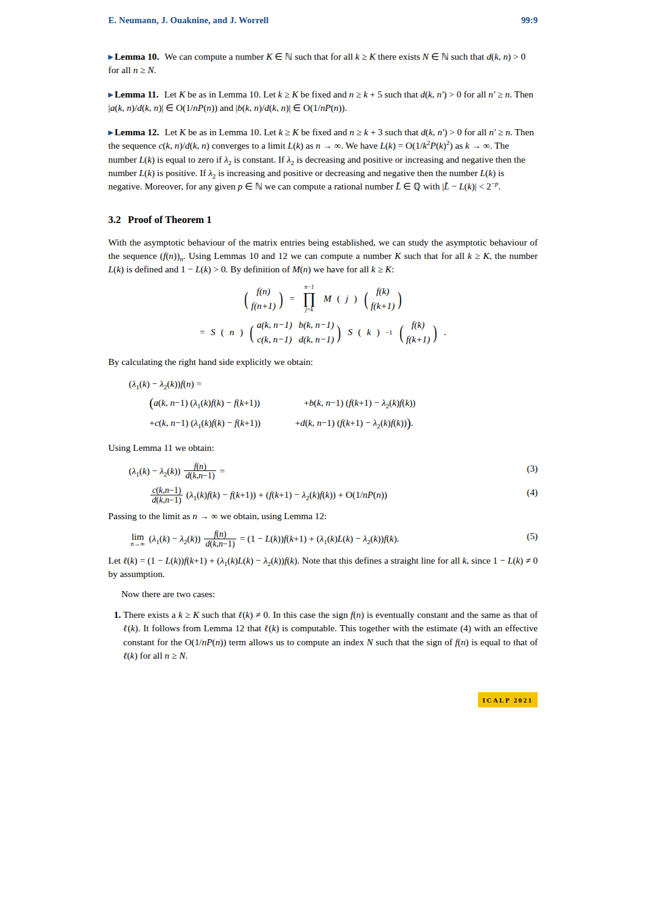E. Neumann, J. Ouaknine, and J. Worrell 99:9
▸Lemma 10. We can compute a number K ∈ ℕ such that for all k ≥ K there exists N ∈ ℕ such that d(k, n) > 0 for all n ≥ N.
▸Lemma 11. Let K be as in Lemma 10. Let k ≥ K be fixed and n ≥ k + 5 such that d(k, n′) > 0 for all n′ ≥ n. Then |a(k, n)/d(k, n)| ∈ O(1/nP(n)) and |b(k, n)/d(k, n)| ∈ O(1/nP(n)).
▸Lemma 12. Let K be as in Lemma 10. Let k ≥ K be fixed and n ≥ k + 3 such that d(k, n′) > 0 for all n′ ≥ n. Then the sequence c(k, n)/d(k, n) converges to a limit L(k) as n → ∞. We have L(k) = O(1/k2P(k)2) as k → ∞. The number L(k) is equal to zero if λ2 is constant. If λ2 is decreasing and positive or increasing and negative then the number L(k) is positive. If λ2 is increasing and positive or decreasing and negative then the number L(k) is negative. Moreover, for any given p ∈ ℕ we can compute a rational number L̃ ∈ ℚ with |L̃ − L(k)| < 2−p.
3.2 Proof of Theorem 1
With the asymptotic behaviour of the matrix entries being established, we can study the asymptotic behaviour of the sequence (f(n))n. Using Lemmas 10 and 12 we can compute a number K such that for all k ≥ K, the number L(k) is defined and 1 − L(k) > 0. By definition of M(n) we have for all k ≥ K:
(f(n) f(n+1)) = n−1∏j=k M(j) (f(k) f(k+1))
= S(n) ( a(k, n−1) b(k, n−1) c(k, n−1) d(k, n−1) ) S(k)−1 (f(k) f(k+1)) .
By calculating the right hand side explicitly we obtain:
(λ1(k) − λ2(k))f(n) =
(a(k, n−1) (λ1(k)f(k) − f(k+1)) +b(k, n−1) (f(k+1) − λ2(k)f(k))
+c(k, n−1) (λ1(k)f(k) − f(k+1)) +d(k, n−1) (f(k+1) − λ2(k)f(k))).
Using Lemma 11 we obtain:
(λ1(k) − λ2(k)) f(n) d(k,n−1) =
(3)
c(k,n−1) d(k,n−1) (λ1(k)f(k) − f(k+1)) + (f(k+1) − λ2(k)f(k)) + O(1/nP(n))
(4)
Passing to the limit as n → ∞ we obtain, using Lemma 12:
lim n→∞ (λ1(k) − λ2(k)) f(n) d(k,n−1) = (1 − L(k))f(k+1) + (λ1(k)L(k) − λ2(k))f(k).
(5)
Let ℓ(k) = (1 − L(k))f(k+1) + (λ1(k)L(k) − λ2(k))f(k). Note that this defines a straight line for all k, since 1 − L(k) ≠ 0 by assumption.
Now there are two cases:
There exists a k ≥ K such that ℓ(k) ≠ 0. In this case the sign f(n) is eventually constant and the same as that of ℓ(k). It follows from Lemma 12 that ℓ(k) is computable. This together with the estimate (4) with an effective constant for the O(1/nP(n)) term allows us to compute an index N such that the sign of f(n) is equal to that of ℓ(k) for all n ≥ N.
ICALP 2021